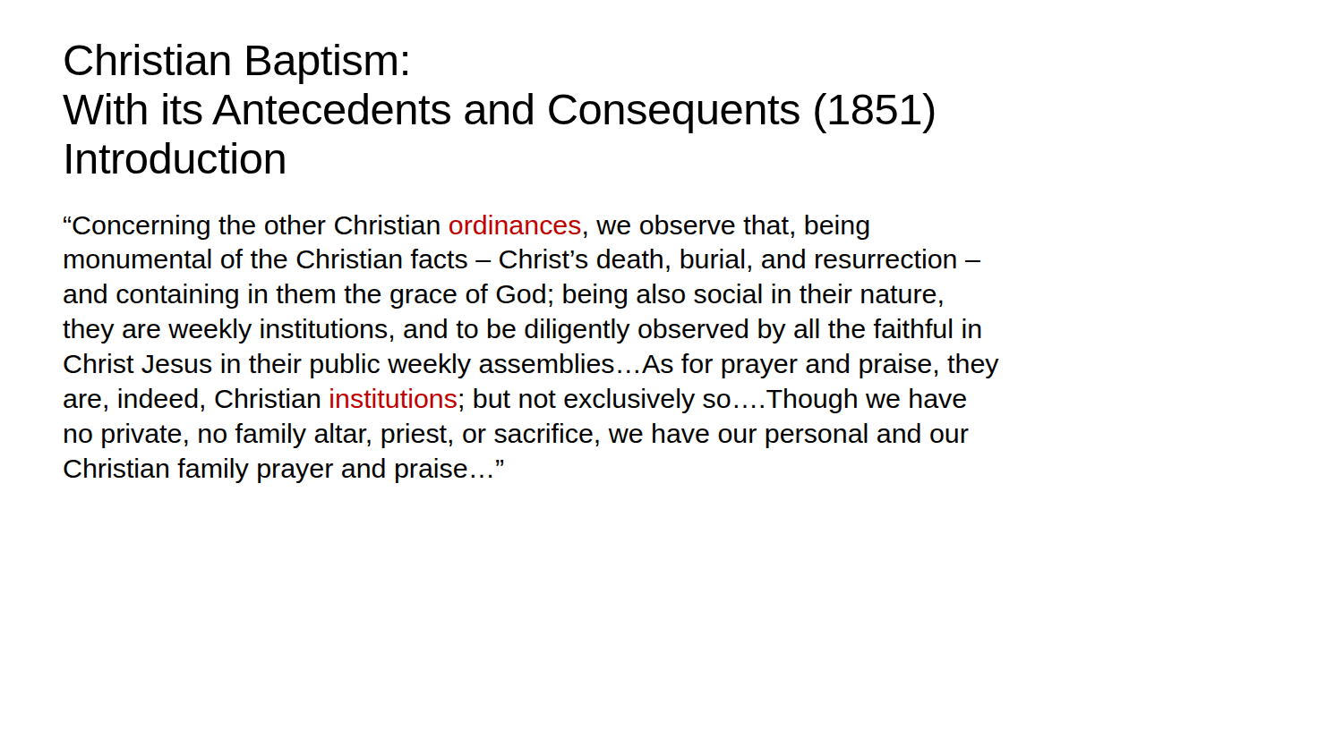Christian Baptism:
With its Antecedents and Consequents (1851)
Introduction
“Concerning the other Christian ordinances, we observe that, being monumental of the Christian facts – Christ’s death, burial, and resurrection – and containing in them the grace of God; being also social in their nature, they are weekly institutions, and to be diligently observed by all the faithful in Christ Jesus in their public weekly assemblies…As for prayer and praise, they are, indeed, Christian institutions; but not exclusively so….Though we have no private, no family altar, priest, or sacrifice, we have our personal and our Christian family prayer and praise…”